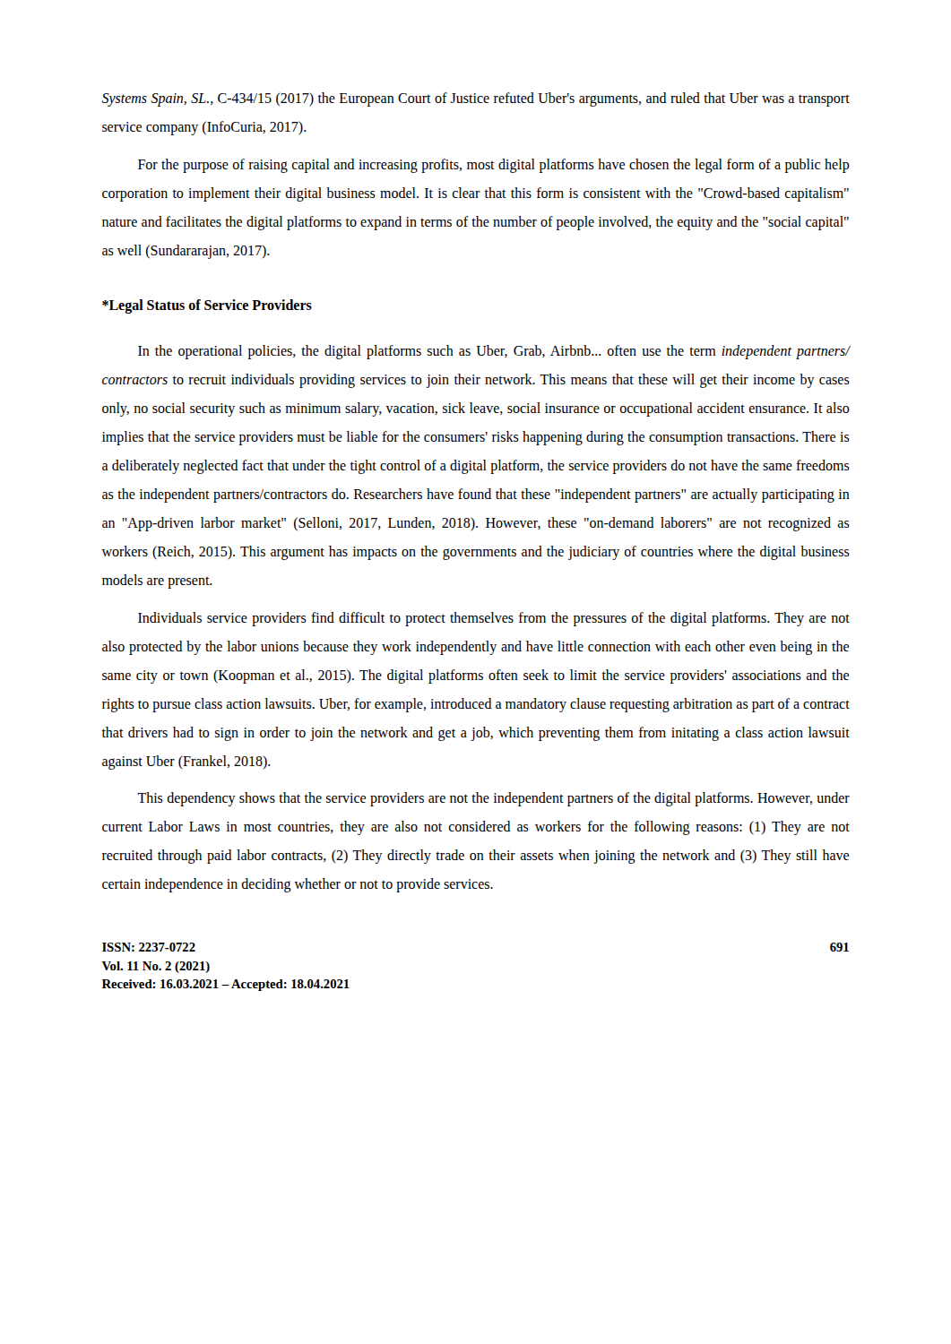Systems Spain, SL., C-434/15 (2017) the European Court of Justice refuted Uber's arguments, and ruled that Uber was a transport service company (InfoCuria, 2017).
For the purpose of raising capital and increasing profits, most digital platforms have chosen the legal form of a public help corporation to implement their digital business model. It is clear that this form is consistent with the "Crowd-based capitalism" nature and facilitates the digital platforms to expand in terms of the number of people involved, the equity and the "social capital" as well (Sundararajan, 2017).
*Legal Status of Service Providers
In the operational policies, the digital platforms such as Uber, Grab, Airbnb... often use the term independent partners/ contractors to recruit individuals providing services to join their network. This means that these will get their income by cases only, no social security such as minimum salary, vacation, sick leave, social insurance or occupational accident ensurance. It also implies that the service providers must be liable for the consumers' risks happening during the consumption transactions. There is a deliberately neglected fact that under the tight control of a digital platform, the service providers do not have the same freedoms as the independent partners/contractors do. Researchers have found that these "independent partners" are actually participating in an "App-driven larbor market" (Selloni, 2017, Lunden, 2018). However, these "on-demand laborers" are not recognized as workers (Reich, 2015). This argument has impacts on the governments and the judiciary of countries where the digital business models are present.
Individuals service providers find difficult to protect themselves from the pressures of the digital platforms. They are not also protected by the labor unions because they work independently and have little connection with each other even being in the same city or town (Koopman et al., 2015). The digital platforms often seek to limit the service providers' associations and the rights to pursue class action lawsuits. Uber, for example, introduced a mandatory clause requesting arbitration as part of a contract that drivers had to sign in order to join the network and get a job, which preventing them from initating a class action lawsuit against Uber (Frankel, 2018).
This dependency shows that the service providers are not the independent partners of the digital platforms. However, under current Labor Laws in most countries, they are also not considered as workers for the following reasons: (1) They are not recruited through paid labor contracts, (2) They directly trade on their assets when joining the network and (3) They still have certain independence in deciding whether or not to provide services.
691 ISSN: 2237-0722
Vol. 11 No. 2 (2021)
Received: 16.03.2021 – Accepted: 18.04.2021